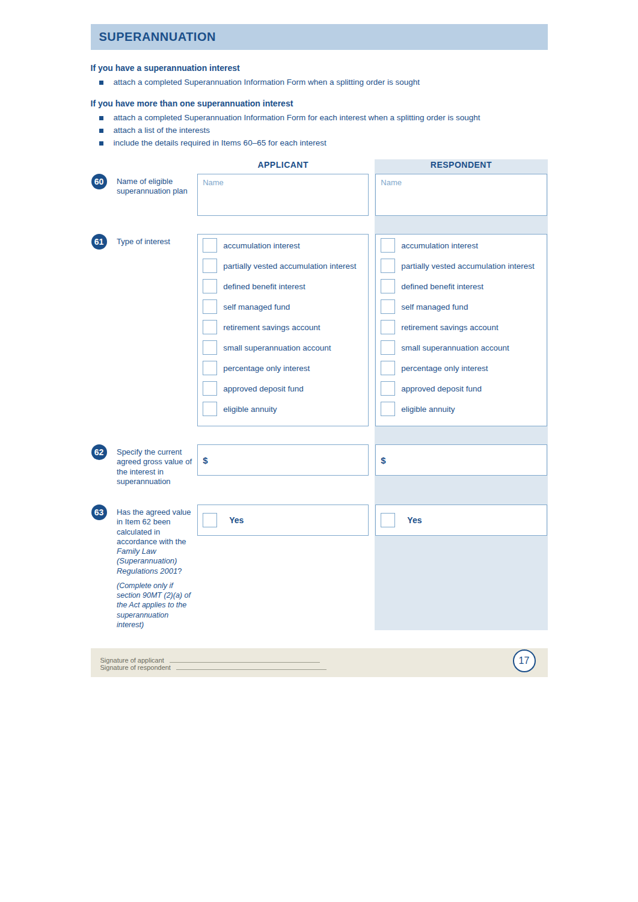SUPERANNUATION
If you have a superannuation interest
attach a completed Superannuation Information Form when a splitting order is sought
If you have more than one superannuation interest
attach a completed Superannuation Information Form for each interest when a splitting order is sought
attach a list of the interests
include the details required in Items 60–65 for each interest
| | | APPLICANT | RESPONDENT |
| 60 | Name of eligible superannuation plan | Name | Name |
| 61 | Type of interest | accumulation interest partially vested accumulation interest defined benefit interest self managed fund retirement savings account small superannuation account percentage only interest approved deposit fund eligible annuity | accumulation interest partially vested accumulation interest defined benefit interest self managed fund retirement savings account small superannuation account percentage only interest approved deposit fund eligible annuity |
| 62 | Specify the current agreed gross value of the interest in superannuation | $ | $ |
| 63 | Has the agreed value in Item 62 been calculated in accordance with the Family Law (Superannuation) Regulations 2001 ? (Complete only if section 90MT (2)(a) of the Act applies to the superannuation interest) | Yes | Yes |
Signature of applicant Signature of respondent
17